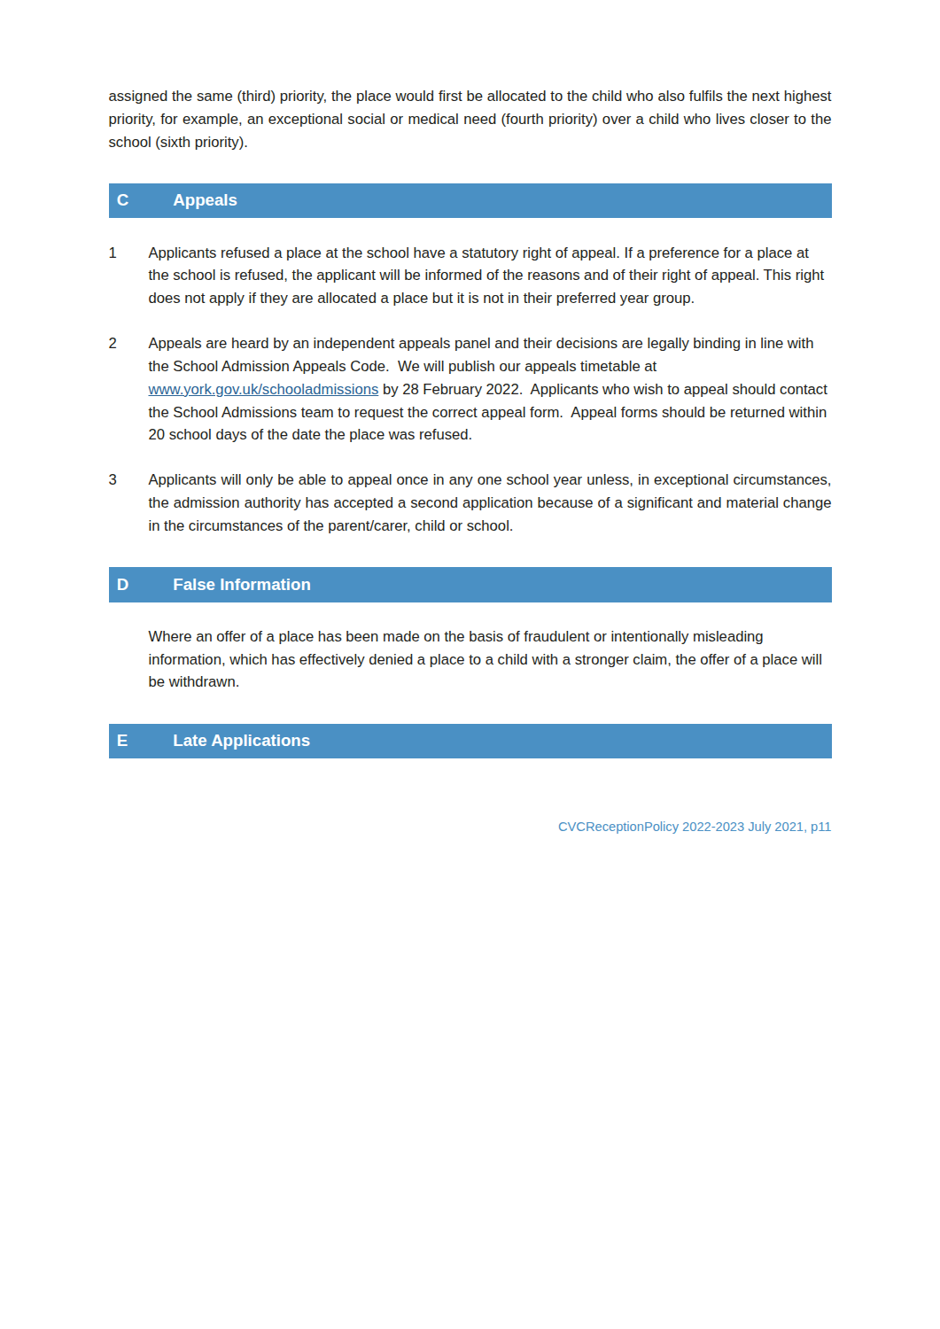assigned the same (third) priority, the place would first be allocated to the child who also fulfils the next highest priority, for example, an exceptional social or medical need (fourth priority) over a child who lives closer to the school (sixth priority).
CAppeals
Applicants refused a place at the school have a statutory right of appeal. If a preference for a place at the school is refused, the applicant will be informed of the reasons and of their right of appeal. This right does not apply if they are allocated a place but it is not in their preferred year group.
Appeals are heard by an independent appeals panel and their decisions are legally binding in line with the School Admission Appeals Code. We will publish our appeals timetable at www.york.gov.uk/schooladmissions by 28 February 2022. Applicants who wish to appeal should contact the School Admissions team to request the correct appeal form. Appeal forms should be returned within 20 school days of the date the place was refused.
Applicants will only be able to appeal once in any one school year unless, in exceptional circumstances, the admission authority has accepted a second application because of a significant and material change in the circumstances of the parent/carer, child or school.
DFalse Information
Where an offer of a place has been made on the basis of fraudulent or intentionally misleading information, which has effectively denied a place to a child with a stronger claim, the offer of a place will be withdrawn.
ELate Applications
CVCReceptionPolicy 2022-2023 July 2021, p11